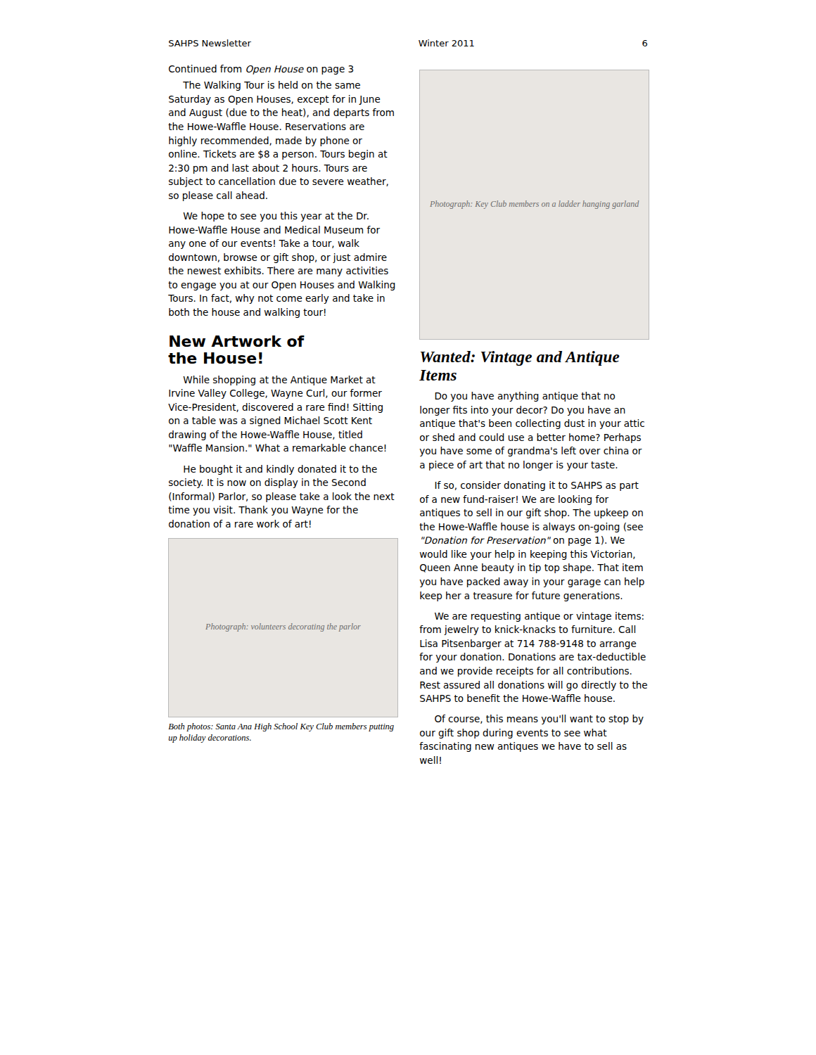SAHPS Newsletter
Winter 2011
6
Continued from Open House on page 3
The Walking Tour is held on the same Saturday as Open Houses, except for in June and August (due to the heat), and departs from the Howe-Waffle House. Reservations are highly recommended, made by phone or online. Tickets are $8 a person. Tours begin at 2:30 pm and last about 2 hours. Tours are subject to cancellation due to severe weather, so please call ahead.
We hope to see you this year at the Dr. Howe-Waffle House and Medical Museum for any one of our events! Take a tour, walk downtown, browse or gift shop, or just admire the newest exhibits. There are many activities to engage you at our Open Houses and Walking Tours. In fact, why not come early and take in both the house and walking tour!
New Artwork of
the House!
While shopping at the Antique Market at Irvine Valley College, Wayne Curl, our former Vice-President, discovered a rare find! Sitting on a table was a signed Michael Scott Kent drawing of the Howe-Waffle House, titled "Waffle Mansion." What a remarkable chance!
He bought it and kindly donated it to the society. It is now on display in the Second (Informal) Parlor, so please take a look the next time you visit. Thank you Wayne for the donation of a rare work of art!
Photograph: volunteers decorating the parlor
Both photos: Santa Ana High School Key Club members putting up holiday decorations.
Photograph: Key Club members on a ladder hanging garland
Wanted: Vintage and Antique Items
Do you have anything antique that no longer fits into your decor? Do you have an antique that's been collecting dust in your attic or shed and could use a better home? Perhaps you have some of grandma's left over china or a piece of art that no longer is your taste.
If so, consider donating it to SAHPS as part of a new fund-raiser! We are looking for antiques to sell in our gift shop. The upkeep on the Howe-Waffle house is always on-going (see "Donation for Preservation" on page 1). We would like your help in keeping this Victorian, Queen Anne beauty in tip top shape. That item you have packed away in your garage can help keep her a treasure for future generations.
We are requesting antique or vintage items: from jewelry to knick-knacks to furniture. Call Lisa Pitsenbarger at 714 788-9148 to arrange for your donation. Donations are tax-deductible and we provide receipts for all contributions. Rest assured all donations will go directly to the SAHPS to benefit the Howe-Waffle house.
Of course, this means you'll want to stop by our gift shop during events to see what fascinating new antiques we have to sell as well!